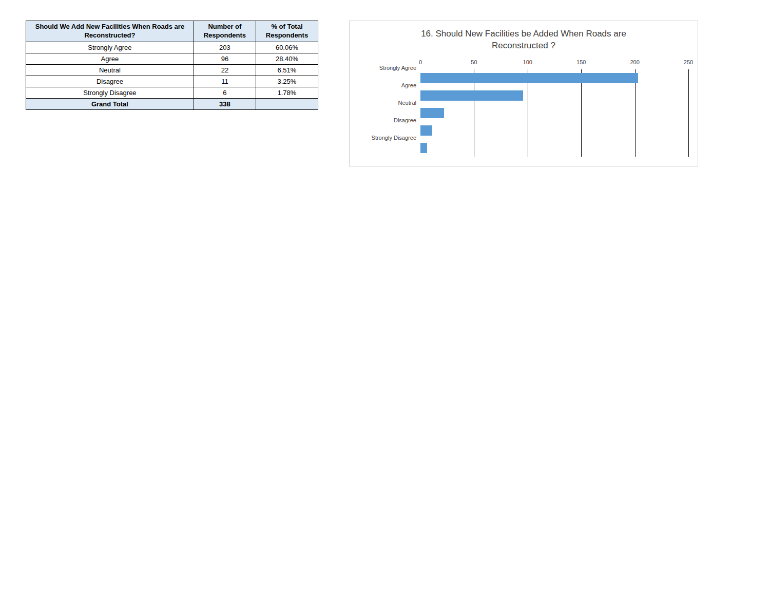| Should We Add New Facilities When Roads are Reconstructed? | Number of Respondents | % of Total Respondents |
| --- | --- | --- |
| Strongly Agree | 203 | 60.06% |
| Agree | 96 | 28.40% |
| Neutral | 22 | 6.51% |
| Disagree | 11 | 3.25% |
| Strongly Disagree | 6 | 1.78% |
| Grand Total | 338 | |
16. Should New Facilities be Added When Roads are
Reconstructed ?
Strongly Agree
Agree
Neutral
Disagree
Strongly Disagree
0 50 100 150 200 250